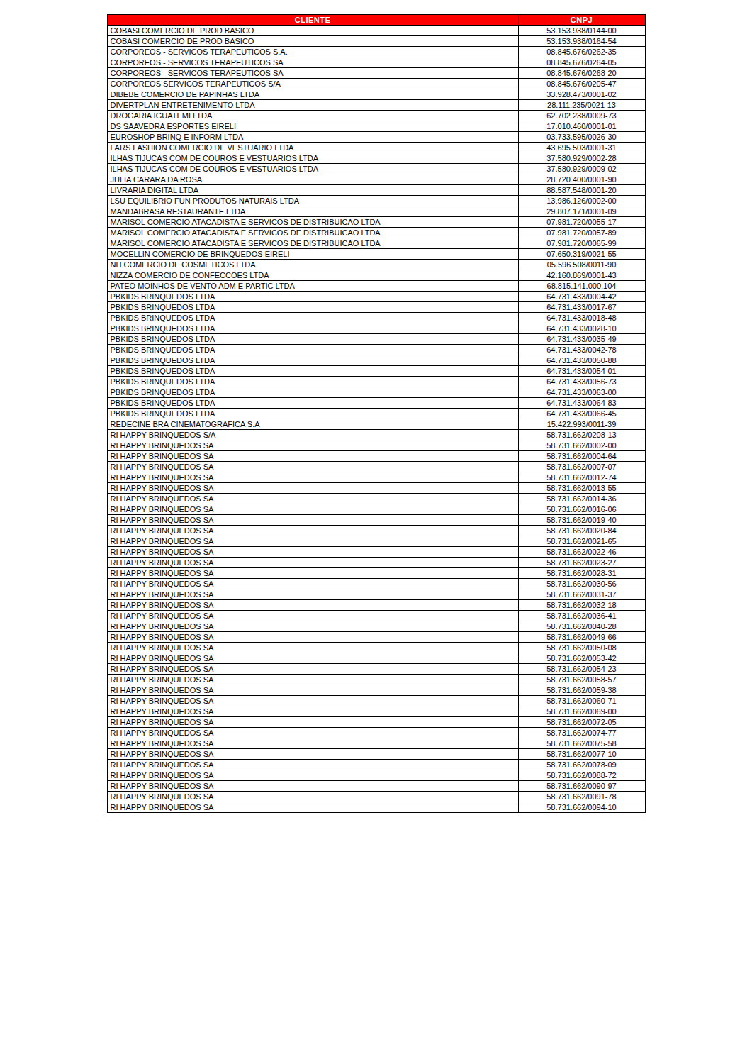| CLIENTE | CNPJ |
| --- | --- |
| COBASI COMERCIO DE PROD BASICO | 53.153.938/0144-00 |
| COBASI COMERCIO DE PROD BASICO | 53.153.938/0164-54 |
| CORPOREOS - SERVICOS TERAPEUTICOS S.A. | 08.845.676/0262-35 |
| CORPOREOS - SERVICOS TERAPEUTICOS SA | 08.845.676/0264-05 |
| CORPOREOS - SERVICOS TERAPEUTICOS SA | 08.845.676/0268-20 |
| CORPOREOS SERVICOS TERAPEUTICOS S/A | 08.845.676/0205-47 |
| DIBEBE COMERCIO DE PAPINHAS LTDA | 33.928.473/0001-02 |
| DIVERTPLAN ENTRETENIMENTO LTDA | 28.111.235/0021-13 |
| DROGARIA IGUATEMI LTDA | 62.702.238/0009-73 |
| DS SAAVEDRA ESPORTES EIRELI | 17.010.460/0001-01 |
| EUROSHOP BRINQ E INFORM LTDA | 03.733.595/0026-30 |
| FARS FASHION COMERCIO DE VESTUARIO LTDA | 43.695.503/0001-31 |
| ILHAS TIJUCAS COM DE COUROS E VESTUARIOS LTDA | 37.580.929/0002-28 |
| ILHAS TIJUCAS COM DE COUROS E VESTUARIOS LTDA | 37.580.929/0009-02 |
| JULIA CARARA DA ROSA | 28.720.400/0001-90 |
| LIVRARIA DIGITAL LTDA | 88.587.548/0001-20 |
| LSU EQUILIBRIO FUN PRODUTOS NATURAIS LTDA | 13.986.126/0002-00 |
| MANDABRASA RESTAURANTE LTDA | 29.807.171/0001-09 |
| MARISOL COMERCIO ATACADISTA E SERVICOS DE DISTRIBUICAO LTDA | 07.981.720/0055-17 |
| MARISOL COMERCIO ATACADISTA E SERVICOS DE DISTRIBUICAO LTDA | 07.981.720/0057-89 |
| MARISOL COMERCIO ATACADISTA E SERVICOS DE DISTRIBUICAO LTDA | 07.981.720/0065-99 |
| MOCELLIN COMERCIO DE BRINQUEDOS EIRELI | 07.650.319/0021-55 |
| NH COMERCIO DE COSMETICOS LTDA | 05.596.508/0011-90 |
| NIZZA COMERCIO DE CONFECCOES LTDA | 42.160.869/0001-43 |
| PATEO MOINHOS DE VENTO ADM E PARTIC LTDA | 68.815.141.000.104 |
| PBKIDS BRINQUEDOS LTDA | 64.731.433/0004-42 |
| PBKIDS BRINQUEDOS LTDA | 64.731.433/0017-67 |
| PBKIDS BRINQUEDOS LTDA | 64.731.433/0018-48 |
| PBKIDS BRINQUEDOS LTDA | 64.731.433/0028-10 |
| PBKIDS BRINQUEDOS LTDA | 64.731.433/0035-49 |
| PBKIDS BRINQUEDOS LTDA | 64.731.433/0042-78 |
| PBKIDS BRINQUEDOS LTDA | 64.731.433/0050-88 |
| PBKIDS BRINQUEDOS LTDA | 64.731.433/0054-01 |
| PBKIDS BRINQUEDOS LTDA | 64.731.433/0056-73 |
| PBKIDS BRINQUEDOS LTDA | 64.731.433/0063-00 |
| PBKIDS BRINQUEDOS LTDA | 64.731.433/0064-83 |
| PBKIDS BRINQUEDOS LTDA | 64.731.433/0066-45 |
| REDECINE BRA CINEMATOGRAFICA S.A | 15.422.993/0011-39 |
| RI HAPPY BRINQUEDOS S/A | 58.731.662/0208-13 |
| RI HAPPY BRINQUEDOS SA | 58.731.662/0002-00 |
| RI HAPPY BRINQUEDOS SA | 58.731.662/0004-64 |
| RI HAPPY BRINQUEDOS SA | 58.731.662/0007-07 |
| RI HAPPY BRINQUEDOS SA | 58.731.662/0012-74 |
| RI HAPPY BRINQUEDOS SA | 58.731.662/0013-55 |
| RI HAPPY BRINQUEDOS SA | 58.731.662/0014-36 |
| RI HAPPY BRINQUEDOS SA | 58.731.662/0016-06 |
| RI HAPPY BRINQUEDOS SA | 58.731.662/0019-40 |
| RI HAPPY BRINQUEDOS SA | 58.731.662/0020-84 |
| RI HAPPY BRINQUEDOS SA | 58.731.662/0021-65 |
| RI HAPPY BRINQUEDOS SA | 58.731.662/0022-46 |
| RI HAPPY BRINQUEDOS SA | 58.731.662/0023-27 |
| RI HAPPY BRINQUEDOS SA | 58.731.662/0028-31 |
| RI HAPPY BRINQUEDOS SA | 58.731.662/0030-56 |
| RI HAPPY BRINQUEDOS SA | 58.731.662/0031-37 |
| RI HAPPY BRINQUEDOS SA | 58.731.662/0032-18 |
| RI HAPPY BRINQUEDOS SA | 58.731.662/0036-41 |
| RI HAPPY BRINQUEDOS SA | 58.731.662/0040-28 |
| RI HAPPY BRINQUEDOS SA | 58.731.662/0049-66 |
| RI HAPPY BRINQUEDOS SA | 58.731.662/0050-08 |
| RI HAPPY BRINQUEDOS SA | 58.731.662/0053-42 |
| RI HAPPY BRINQUEDOS SA | 58.731.662/0054-23 |
| RI HAPPY BRINQUEDOS SA | 58.731.662/0058-57 |
| RI HAPPY BRINQUEDOS SA | 58.731.662/0059-38 |
| RI HAPPY BRINQUEDOS SA | 58.731.662/0060-71 |
| RI HAPPY BRINQUEDOS SA | 58.731.662/0069-00 |
| RI HAPPY BRINQUEDOS SA | 58.731.662/0072-05 |
| RI HAPPY BRINQUEDOS SA | 58.731.662/0074-77 |
| RI HAPPY BRINQUEDOS SA | 58.731.662/0075-58 |
| RI HAPPY BRINQUEDOS SA | 58.731.662/0077-10 |
| RI HAPPY BRINQUEDOS SA | 58.731.662/0078-09 |
| RI HAPPY BRINQUEDOS SA | 58.731.662/0088-72 |
| RI HAPPY BRINQUEDOS SA | 58.731.662/0090-97 |
| RI HAPPY BRINQUEDOS SA | 58.731.662/0091-78 |
| RI HAPPY BRINQUEDOS SA | 58.731.662/0094-10 |